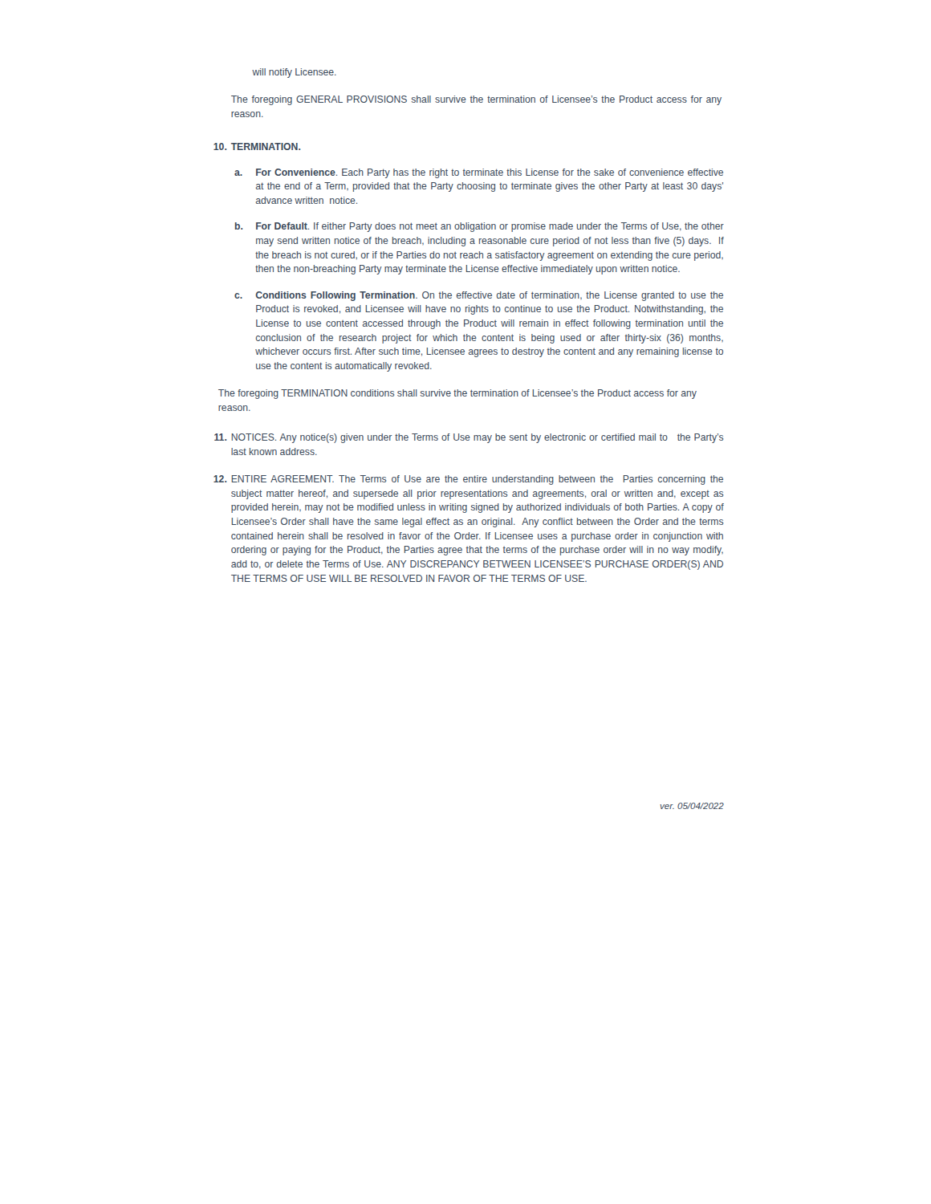will notify Licensee.
The foregoing GENERAL PROVISIONS shall survive the termination of Licensee’s the Product access for any reason.
TERMINATION.
For Convenience. Each Party has the right to terminate this License for the sake of convenience effective at the end of a Term, provided that the Party choosing to terminate gives the other Party at least 30 days' advance written notice.
For Default. If either Party does not meet an obligation or promise made under the Terms of Use, the other may send written notice of the breach, including a reasonable cure period of not less than five (5) days. If the breach is not cured, or if the Parties do not reach a satisfactory agreement on extending the cure period, then the non-breaching Party may terminate the License effective immediately upon written notice.
Conditions Following Termination. On the effective date of termination, the License granted to use the Product is revoked, and Licensee will have no rights to continue to use the Product. Notwithstanding, the License to use content accessed through the Product will remain in effect following termination until the conclusion of the research project for which the content is being used or after thirty-six (36) months, whichever occurs first. After such time, Licensee agrees to destroy the content and any remaining license to use the content is automatically revoked.
The foregoing TERMINATION conditions shall survive the termination of Licensee’s the Product access for any reason.
NOTICES. Any notice(s) given under the Terms of Use may be sent by electronic or certified mail to the Party’s last known address.
ENTIRE AGREEMENT. The Terms of Use are the entire understanding between the Parties concerning the subject matter hereof, and supersede all prior representations and agreements, oral or written and, except as provided herein, may not be modified unless in writing signed by authorized individuals of both Parties. A copy of Licensee’s Order shall have the same legal effect as an original. Any conflict between the Order and the terms contained herein shall be resolved in favor of the Order. If Licensee uses a purchase order in conjunction with ordering or paying for the Product, the Parties agree that the terms of the purchase order will in no way modify, add to, or delete the Terms of Use. Any discrepancy between Licensee’s purchase order(s) and the Terms of Use will be resolved in favor of the Terms of Use.
ver. 05/04/2022